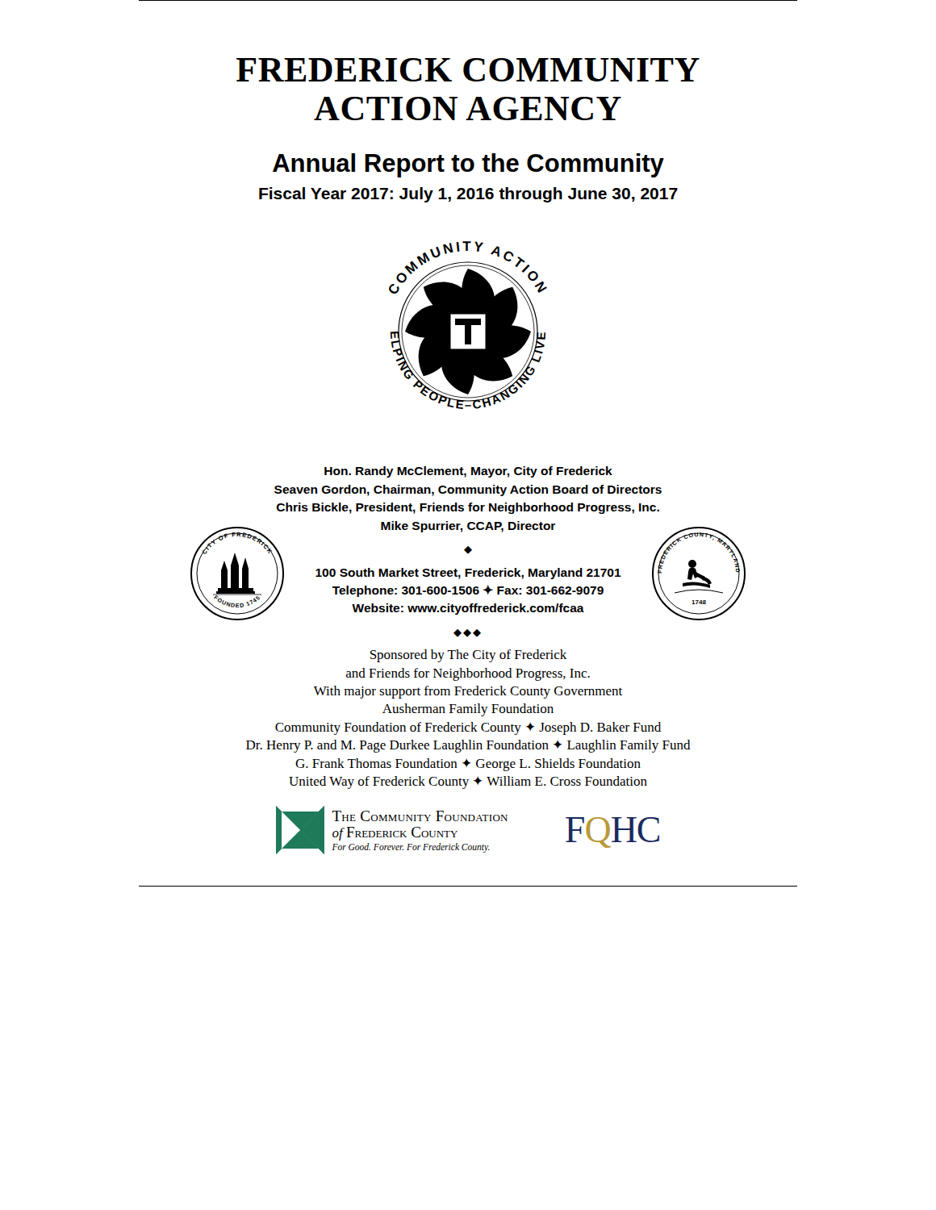FREDERICK COMMUNITY
ACTION AGENCY
Annual Report to the Community
Fiscal Year 2017: July 1, 2016 through June 30, 2017
COMMUNITY ACTION HELPING PEOPLE–CHANGING LIVES
Hon. Randy McClement, Mayor, City of Frederick
Seaven Gordon, Chairman, Community Action Board of Directors
Chris Bickle, President, Friends for Neighborhood Progress, Inc.
Mike Spurrier, CCAP, Director
◆
100 South Market Street, Frederick, Maryland 21701
Telephone: 301-600-1506 ✦ Fax: 301-662-9079
Website: www.cityoffrederick.com/fcaa
◆◆◆
CITY OF FREDERICK FOUNDED 1745 FREDERICK COUNTY, MARYLAND 1748
Sponsored by The City of Frederick
and Friends for Neighborhood Progress, Inc.
With major support from Frederick County Government
Ausherman Family Foundation
Community Foundation of Frederick County ✦ Joseph D. Baker Fund
Dr. Henry P. and M. Page Durkee Laughlin Foundation ✦ Laughlin Family Fund
G. Frank Thomas Foundation ✦ George L. Shields Foundation
United Way of Frederick County ✦ William E. Cross Foundation
The Community Foundation
of Frederick County
For Good. Forever. For Frederick County.
FQHC